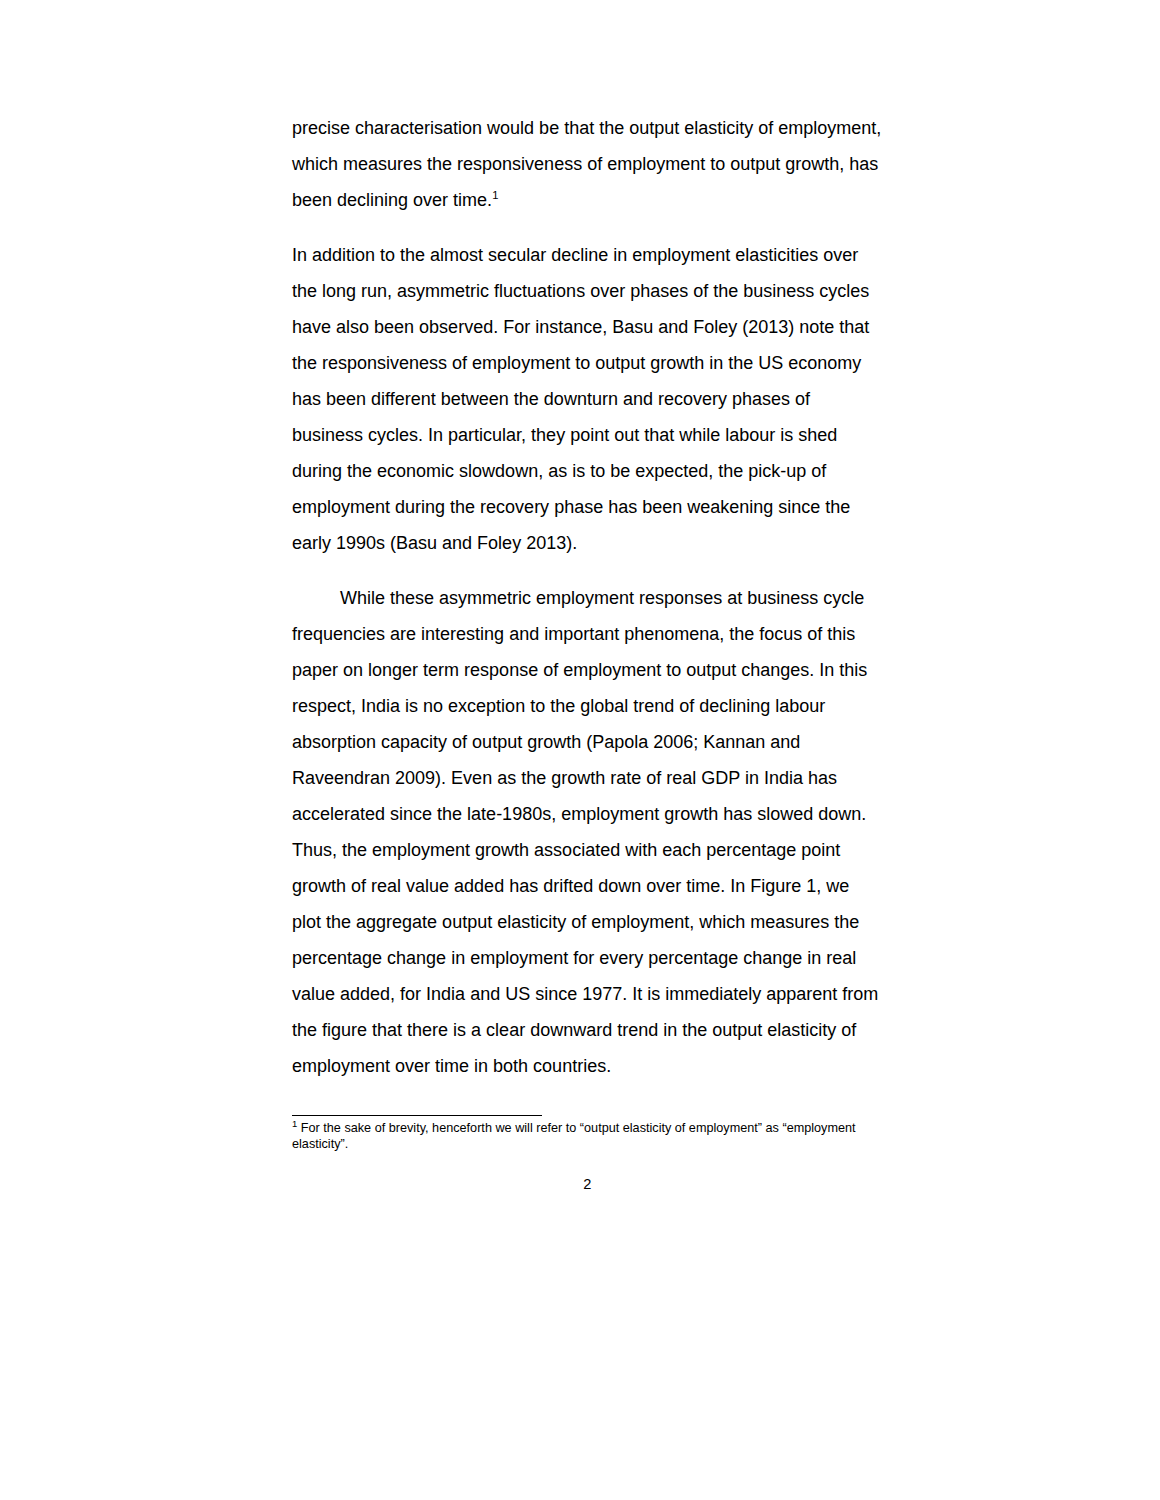precise characterisation would be that the output elasticity of employment, which measures the responsiveness of employment to output growth, has been declining over time.1
In addition to the almost secular decline in employment elasticities over the long run, asymmetric fluctuations over phases of the business cycles have also been observed. For instance, Basu and Foley (2013) note that the responsiveness of employment to output growth in the US economy has been different between the downturn and recovery phases of business cycles. In particular, they point out that while labour is shed during the economic slowdown, as is to be expected, the pick-up of employment during the recovery phase has been weakening since the early 1990s (Basu and Foley 2013).
While these asymmetric employment responses at business cycle frequencies are interesting and important phenomena, the focus of this paper on longer term response of employment to output changes. In this respect, India is no exception to the global trend of declining labour absorption capacity of output growth (Papola 2006; Kannan and Raveendran 2009). Even as the growth rate of real GDP in India has accelerated since the late-1980s, employment growth has slowed down. Thus, the employment growth associated with each percentage point growth of real value added has drifted down over time. In Figure 1, we plot the aggregate output elasticity of employment, which measures the percentage change in employment for every percentage change in real value added, for India and US since 1977. It is immediately apparent from the figure that there is a clear downward trend in the output elasticity of employment over time in both countries.
1 For the sake of brevity, henceforth we will refer to “output elasticity of employment” as “employment elasticity”.
2